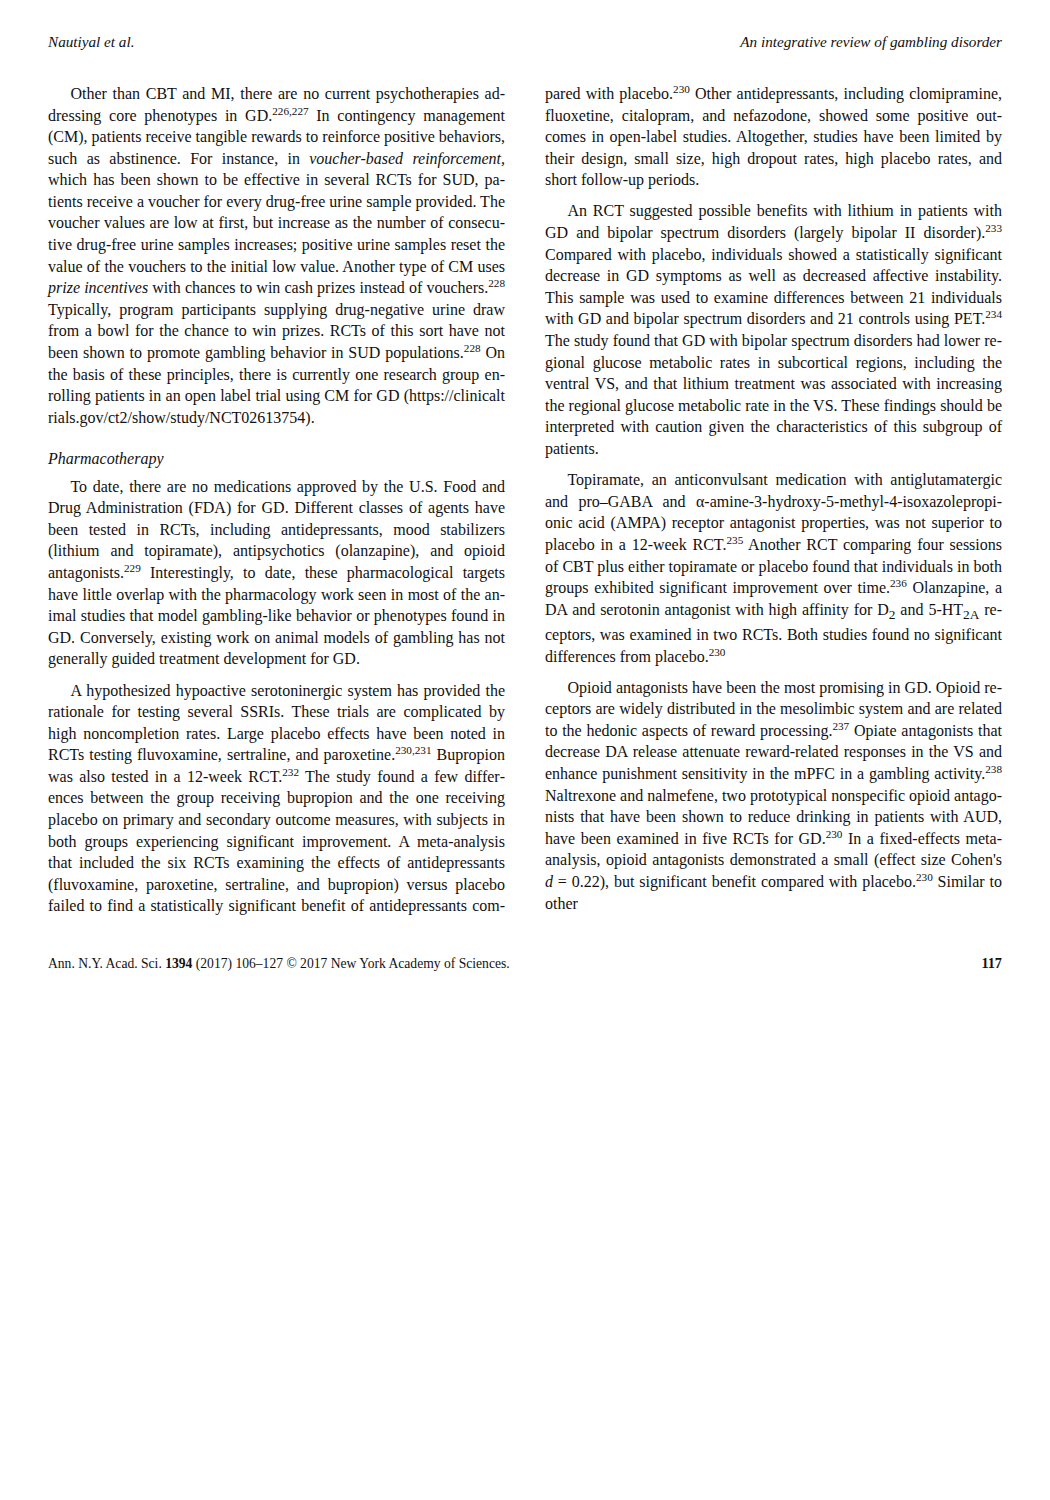Nautiyal et al. An integrative review of gambling disorder
Other than CBT and MI, there are no current psychotherapies addressing core phenotypes in GD.226,227 In contingency management (CM), patients receive tangible rewards to reinforce positive behaviors, such as abstinence. For instance, in voucher-based reinforcement, which has been shown to be effective in several RCTs for SUD, patients receive a voucher for every drug-free urine sample provided. The voucher values are low at first, but increase as the number of consecutive drug-free urine samples increases; positive urine samples reset the value of the vouchers to the initial low value. Another type of CM uses prize incentives with chances to win cash prizes instead of vouchers.228 Typically, program participants supplying drug-negative urine draw from a bowl for the chance to win prizes. RCTs of this sort have not been shown to promote gambling behavior in SUD populations.228 On the basis of these principles, there is currently one research group enrolling patients in an open label trial using CM for GD (https://clinicaltrials.gov/ct2/show/study/NCT02613754).
Pharmacotherapy
To date, there are no medications approved by the U.S. Food and Drug Administration (FDA) for GD. Different classes of agents have been tested in RCTs, including antidepressants, mood stabilizers (lithium and topiramate), antipsychotics (olanzapine), and opioid antagonists.229 Interestingly, to date, these pharmacological targets have little overlap with the pharmacology work seen in most of the animal studies that model gambling-like behavior or phenotypes found in GD. Conversely, existing work on animal models of gambling has not generally guided treatment development for GD.
A hypothesized hypoactive serotoninergic system has provided the rationale for testing several SSRIs. These trials are complicated by high noncompletion rates. Large placebo effects have been noted in RCTs testing fluvoxamine, sertraline, and paroxetine.230,231 Bupropion was also tested in a 12-week RCT.232 The study found a few differences between the group receiving bupropion and the one receiving placebo on primary and secondary outcome measures, with subjects in both groups experiencing significant improvement. A meta-analysis that included the six RCTs examining the effects of antidepressants (fluvoxamine, paroxetine, sertraline, and bupropion) versus placebo failed to find a statistically significant benefit of antidepressants compared with placebo.230 Other antidepressants, including clomipramine, fluoxetine, citalopram, and nefazodone, showed some positive outcomes in open-label studies. Altogether, studies have been limited by their design, small size, high dropout rates, high placebo rates, and short follow-up periods.
An RCT suggested possible benefits with lithium in patients with GD and bipolar spectrum disorders (largely bipolar II disorder).233 Compared with placebo, individuals showed a statistically significant decrease in GD symptoms as well as decreased affective instability. This sample was used to examine differences between 21 individuals with GD and bipolar spectrum disorders and 21 controls using PET.234 The study found that GD with bipolar spectrum disorders had lower regional glucose metabolic rates in subcortical regions, including the ventral VS, and that lithium treatment was associated with increasing the regional glucose metabolic rate in the VS. These findings should be interpreted with caution given the characteristics of this subgroup of patients.
Topiramate, an anticonvulsant medication with antiglutamatergic and pro–GABA and α-amine-3-hydroxy-5-methyl-4-isoxazolepropionic acid (AMPA) receptor antagonist properties, was not superior to placebo in a 12-week RCT.235 Another RCT comparing four sessions of CBT plus either topiramate or placebo found that individuals in both groups exhibited significant improvement over time.236 Olanzapine, a DA and serotonin antagonist with high affinity for D2 and 5-HT2A receptors, was examined in two RCTs. Both studies found no significant differences from placebo.230
Opioid antagonists have been the most promising in GD. Opioid receptors are widely distributed in the mesolimbic system and are related to the hedonic aspects of reward processing.237 Opiate antagonists that decrease DA release attenuate reward-related responses in the VS and enhance punishment sensitivity in the mPFC in a gambling activity.238 Naltrexone and nalmefene, two prototypical nonspecific opioid antagonists that have been shown to reduce drinking in patients with AUD, have been examined in five RCTs for GD.230 In a fixed-effects meta-analysis, opioid antagonists demonstrated a small (effect size Cohen's d = 0.22), but significant benefit compared with placebo.230 Similar to other
Ann. N.Y. Acad. Sci. 1394 (2017) 106–127 © 2017 New York Academy of Sciences. 117